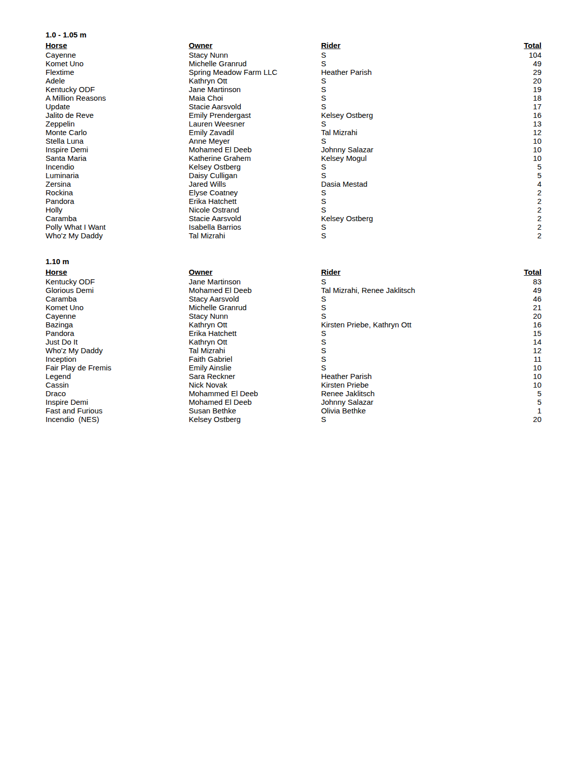1.0 - 1.05 m
| Horse | Owner | Rider | Total |
| --- | --- | --- | --- |
| Cayenne | Stacy Nunn | S | 104 |
| Komet Uno | Michelle Granrud | S | 49 |
| Flextime | Spring Meadow Farm LLC | Heather Parish | 29 |
| Adele | Kathryn Ott | S | 20 |
| Kentucky ODF | Jane Martinson | S | 19 |
| A Million Reasons | Maia Choi | S | 18 |
| Update | Stacie Aarsvold | S | 17 |
| Jalito de Reve | Emily Prendergast | Kelsey Ostberg | 16 |
| Zeppelin | Lauren Weesner | S | 13 |
| Monte Carlo | Emily Zavadil | Tal Mizrahi | 12 |
| Stella Luna | Anne Meyer | S | 10 |
| Inspire Demi | Mohamed El Deeb | Johnny Salazar | 10 |
| Santa Maria | Katherine Grahem | Kelsey Mogul | 10 |
| Incendio | Kelsey Ostberg | S | 5 |
| Luminaria | Daisy Culligan | S | 5 |
| Zersina | Jared Wills | Dasia Mestad | 4 |
| Rockina | Elyse Coatney | S | 2 |
| Pandora | Erika Hatchett | S | 2 |
| Holly | Nicole Ostrand | S | 2 |
| Caramba | Stacie Aarsvold | Kelsey Ostberg | 2 |
| Polly What I Want | Isabella Barrios | S | 2 |
| Who'z My Daddy | Tal Mizrahi | S | 2 |
1.10 m
| Horse | Owner | Rider | Total |
| --- | --- | --- | --- |
| Kentucky ODF | Jane Martinson | S | 83 |
| Glorious Demi | Mohamed El Deeb | Tal Mizrahi, Renee Jaklitsch | 49 |
| Caramba | Stacy Aarsvold | S | 46 |
| Komet Uno | Michelle Granrud | S | 21 |
| Cayenne | Stacy Nunn | S | 20 |
| Bazinga | Kathryn Ott | Kirsten Priebe, Kathryn Ott | 16 |
| Pandora | Erika Hatchett | S | 15 |
| Just Do It | Kathryn Ott | S | 14 |
| Who'z My Daddy | Tal Mizrahi | S | 12 |
| Inception | Faith Gabriel | S | 11 |
| Fair Play de Fremis | Emily Ainslie | S | 10 |
| Legend | Sara Reckner | Heather Parish | 10 |
| Cassin | Nick Novak | Kirsten Priebe | 10 |
| Draco | Mohammed El Deeb | Renee Jaklitsch | 5 |
| Inspire Demi | Mohamed El Deeb | Johnny Salazar | 5 |
| Fast and Furious | Susan Bethke | Olivia Bethke | 1 |
| Incendio (NES) | Kelsey Ostberg | S | 20 |